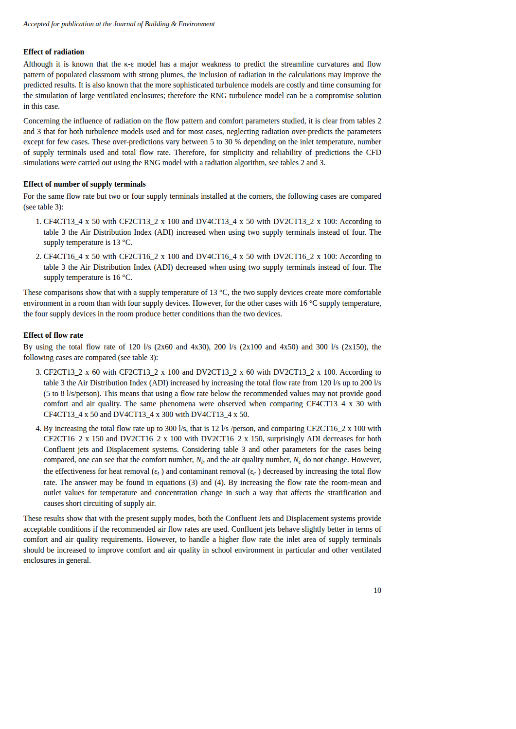Accepted for publication at the Journal of Building & Environment
Effect of radiation
Although it is known that the κ-ε model has a major weakness to predict the streamline curvatures and flow pattern of populated classroom with strong plumes, the inclusion of radiation in the calculations may improve the predicted results. It is also known that the more sophisticated turbulence models are costly and time consuming for the simulation of large ventilated enclosures; therefore the RNG turbulence model can be a compromise solution in this case.
Concerning the influence of radiation on the flow pattern and comfort parameters studied, it is clear from tables 2 and 3 that for both turbulence models used and for most cases, neglecting radiation over-predicts the parameters except for few cases. These over-predictions vary between 5 to 30 % depending on the inlet temperature, number of supply terminals used and total flow rate. Therefore, for simplicity and reliability of predictions the CFD simulations were carried out using the RNG model with a radiation algorithm, see tables 2 and 3.
Effect of number of supply terminals
For the same flow rate but two or four supply terminals installed at the corners, the following cases are compared (see table 3):
CF4CT13_4 x 50 with CF2CT13_2 x 100 and DV4CT13_4 x 50 with DV2CT13_2 x 100: According to table 3 the Air Distribution Index (ADI) increased when using two supply terminals instead of four. The supply temperature is 13 °C.
CF4CT16_4 x 50 with CF2CT16_2 x 100 and DV4CT16_4 x 50 with DV2CT16_2 x 100: According to table 3 the Air Distribution Index (ADI) decreased when using two supply terminals instead of four. The supply temperature is 16 °C.
These comparisons show that with a supply temperature of 13 °C, the two supply devices create more comfortable environment in a room than with four supply devices. However, for the other cases with 16 °C supply temperature, the four supply devices in the room produce better conditions than the two devices.
Effect of flow rate
By using the total flow rate of 120 l/s (2x60 and 4x30), 200 l/s (2x100 and 4x50) and 300 l/s (2x150), the following cases are compared (see table 3):
CF2CT13_2 x 60 with CF2CT13_2 x 100 and DV2CT13_2 x 60 with DV2CT13_2 x 100. According to table 3 the Air Distribution Index (ADI) increased by increasing the total flow rate from 120 l/s up to 200 l/s (5 to 8 l/s/person). This means that using a flow rate below the recommended values may not provide good comfort and air quality. The same phenomena were observed when comparing CF4CT13_4 x 30 with CF4CT13_4 x 50 and DV4CT13_4 x 300 with DV4CT13_4 x 50.
By increasing the total flow rate up to 300 l/s, that is 12 l/s /person, and comparing CF2CT16_2 x 100 with CF2CT16_2 x 150 and DV2CT16_2 x 100 with DV2CT16_2 x 150, surprisingly ADI decreases for both Confluent jets and Displacement systems. Considering table 3 and other parameters for the cases being compared, one can see that the comfort number, Nt, and the air quality number, Nc do not change. However, the effectiveness for heat removal (εt ) and contaminant removal (εc ) decreased by increasing the total flow rate. The answer may be found in equations (3) and (4). By increasing the flow rate the room-mean and outlet values for temperature and concentration change in such a way that affects the stratification and causes short circuiting of supply air.
These results show that with the present supply modes, both the Confluent Jets and Displacement systems provide acceptable conditions if the recommended air flow rates are used. Confluent jets behave slightly better in terms of comfort and air quality requirements. However, to handle a higher flow rate the inlet area of supply terminals should be increased to improve comfort and air quality in school environment in particular and other ventilated enclosures in general.
10